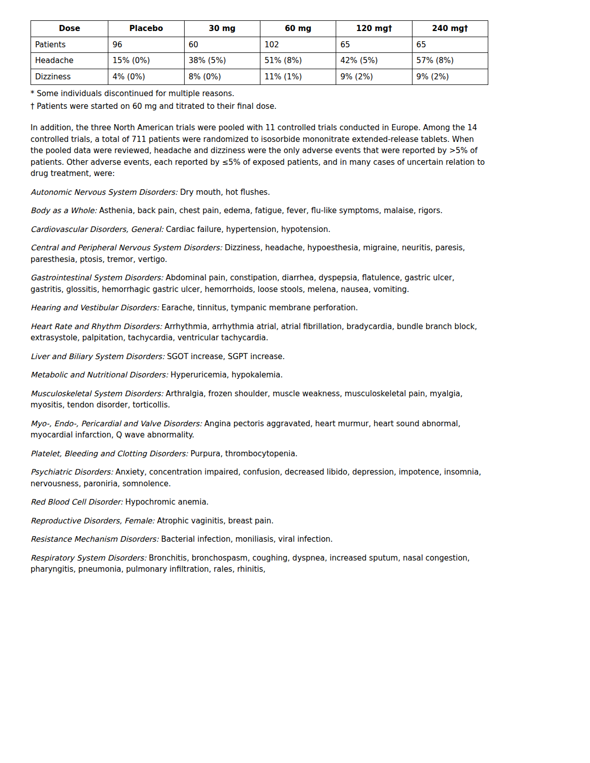| Dose | Placebo | 30 mg | 60 mg | 120 mg† | 240 mg† |
| --- | --- | --- | --- | --- | --- |
| Patients | 96 | 60 | 102 | 65 | 65 |
| Headache | 15% (0%) | 38% (5%) | 51% (8%) | 42% (5%) | 57% (8%) |
| Dizziness | 4% (0%) | 8% (0%) | 11% (1%) | 9% (2%) | 9% (2%) |
* Some individuals discontinued for multiple reasons.
† Patients were started on 60 mg and titrated to their final dose.
In addition, the three North American trials were pooled with 11 controlled trials conducted in Europe. Among the 14 controlled trials, a total of 711 patients were randomized to isosorbide mononitrate extended-release tablets. When the pooled data were reviewed, headache and dizziness were the only adverse events that were reported by >5% of patients. Other adverse events, each reported by ≤5% of exposed patients, and in many cases of uncertain relation to drug treatment, were:
Autonomic Nervous System Disorders: Dry mouth, hot flushes.
Body as a Whole: Asthenia, back pain, chest pain, edema, fatigue, fever, flu-like symptoms, malaise, rigors.
Cardiovascular Disorders, General: Cardiac failure, hypertension, hypotension.
Central and Peripheral Nervous System Disorders: Dizziness, headache, hypoesthesia, migraine, neuritis, paresis, paresthesia, ptosis, tremor, vertigo.
Gastrointestinal System Disorders: Abdominal pain, constipation, diarrhea, dyspepsia, flatulence, gastric ulcer, gastritis, glossitis, hemorrhagic gastric ulcer, hemorrhoids, loose stools, melena, nausea, vomiting.
Hearing and Vestibular Disorders: Earache, tinnitus, tympanic membrane perforation.
Heart Rate and Rhythm Disorders: Arrhythmia, arrhythmia atrial, atrial fibrillation, bradycardia, bundle branch block, extrasystole, palpitation, tachycardia, ventricular tachycardia.
Liver and Biliary System Disorders: SGOT increase, SGPT increase.
Metabolic and Nutritional Disorders: Hyperuricemia, hypokalemia.
Musculoskeletal System Disorders: Arthralgia, frozen shoulder, muscle weakness, musculoskeletal pain, myalgia, myositis, tendon disorder, torticollis.
Myo-, Endo-, Pericardial and Valve Disorders: Angina pectoris aggravated, heart murmur, heart sound abnormal, myocardial infarction, Q wave abnormality.
Platelet, Bleeding and Clotting Disorders: Purpura, thrombocytopenia.
Psychiatric Disorders: Anxiety, concentration impaired, confusion, decreased libido, depression, impotence, insomnia, nervousness, paroniria, somnolence.
Red Blood Cell Disorder: Hypochromic anemia.
Reproductive Disorders, Female: Atrophic vaginitis, breast pain.
Resistance Mechanism Disorders: Bacterial infection, moniliasis, viral infection.
Respiratory System Disorders: Bronchitis, bronchospasm, coughing, dyspnea, increased sputum, nasal congestion, pharyngitis, pneumonia, pulmonary infiltration, rales, rhinitis,